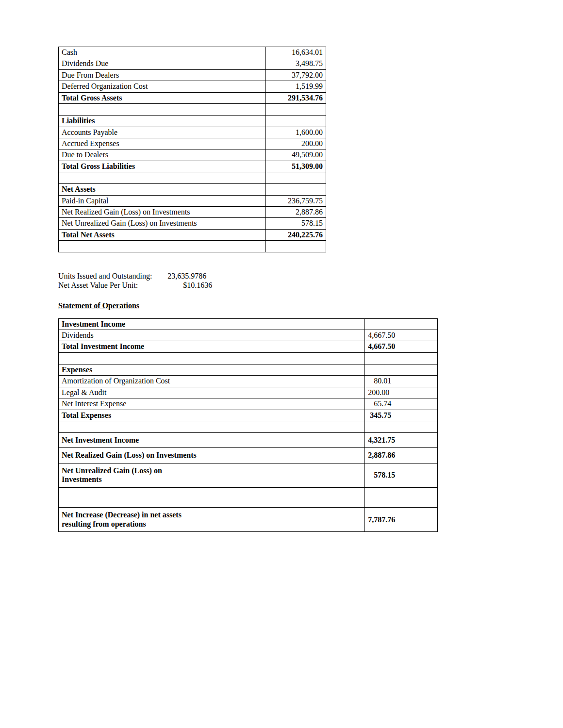| Cash | 16,634.01 |
| Dividends Due | 3,498.75 |
| Due From Dealers | 37,792.00 |
| Deferred Organization Cost | 1,519.99 |
| Total Gross Assets | 291,534.76 |
| Liabilities | |
| Accounts Payable | 1,600.00 |
| Accrued Expenses | 200.00 |
| Due to Dealers | 49,509.00 |
| Total Gross Liabilities | 51,309.00 |
| Net Assets | |
| Paid-in Capital | 236,759.75 |
| Net Realized Gain (Loss) on Investments | 2,887.86 |
| Net Unrealized Gain (Loss) on Investments | 578.15 |
| Total Net Assets | 240,225.76 |
| Units Issued and Outstanding: | 23,635.9786 |
| Net Asset Value Per Unit: | $10.1636 |
Statement of Operations
| Investment Income | |
| Dividends | 4,667.50 |
| Total Investment Income | 4,667.50 |
| Expenses | |
| Amortization of Organization Cost | 80.01 |
| Legal & Audit | 200.00 |
| Net Interest Expense | 65.74 |
| Total Expenses | 345.75 |
| Net Investment Income | 4,321.75 |
| Net Realized Gain (Loss) on Investments | 2,887.86 |
| Net Unrealized Gain (Loss) on Investments | 578.15 |
| Net Increase (Decrease) in net assets resulting from operations | 7,787.76 |